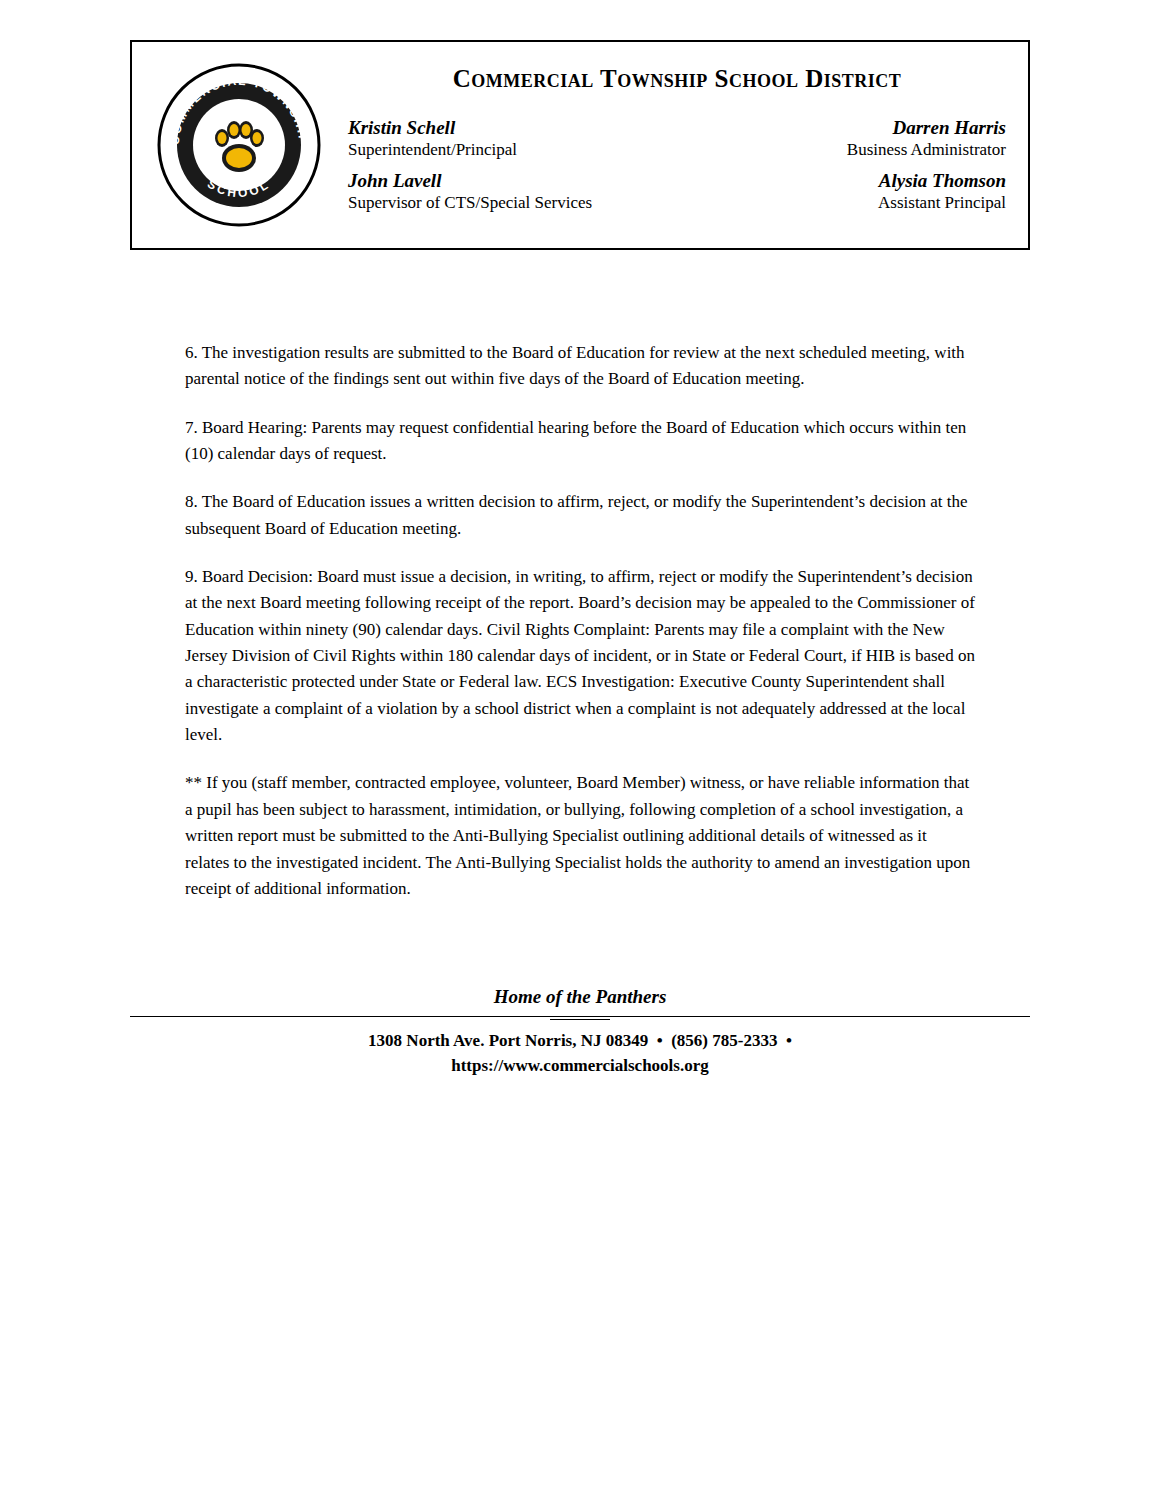COMMERCIAL TOWNSHIP SCHOOL
Commercial Township School District
Kristin Schell
Superintendent/Principal
Darren Harris
Business Administrator
John Lavell
Supervisor of CTS/Special Services
Alysia Thomson
Assistant Principal
6. The investigation results are submitted to the Board of Education for review at the next scheduled meeting, with parental notice of the findings sent out within five days of the Board of Education meeting.
7. Board Hearing: Parents may request confidential hearing before the Board of Education which occurs within ten (10) calendar days of request.
8. The Board of Education issues a written decision to affirm, reject, or modify the Superintendent’s decision at the subsequent Board of Education meeting.
9. Board Decision: Board must issue a decision, in writing, to affirm, reject or modify the Superintendent’s decision at the next Board meeting following receipt of the report. Board’s decision may be appealed to the Commissioner of Education within ninety (90) calendar days. Civil Rights Complaint: Parents may file a complaint with the New Jersey Division of Civil Rights within 180 calendar days of incident, or in State or Federal Court, if HIB is based on a characteristic protected under State or Federal law. ECS Investigation: Executive County Superintendent shall investigate a complaint of a violation by a school district when a complaint is not adequately addressed at the local level.
** If you (staff member, contracted employee, volunteer, Board Member) witness, or have reliable information that a pupil has been subject to harassment, intimidation, or bullying, following completion of a school investigation, a written report must be submitted to the Anti-Bullying Specialist outlining additional details of witnessed as it relates to the investigated incident. The Anti-Bullying Specialist holds the authority to amend an investigation upon receipt of additional information.
Home of the Panthers
1308 North Ave. Port Norris, NJ 08349 • (856) 785-2333 •
https://www.commercialschools.org